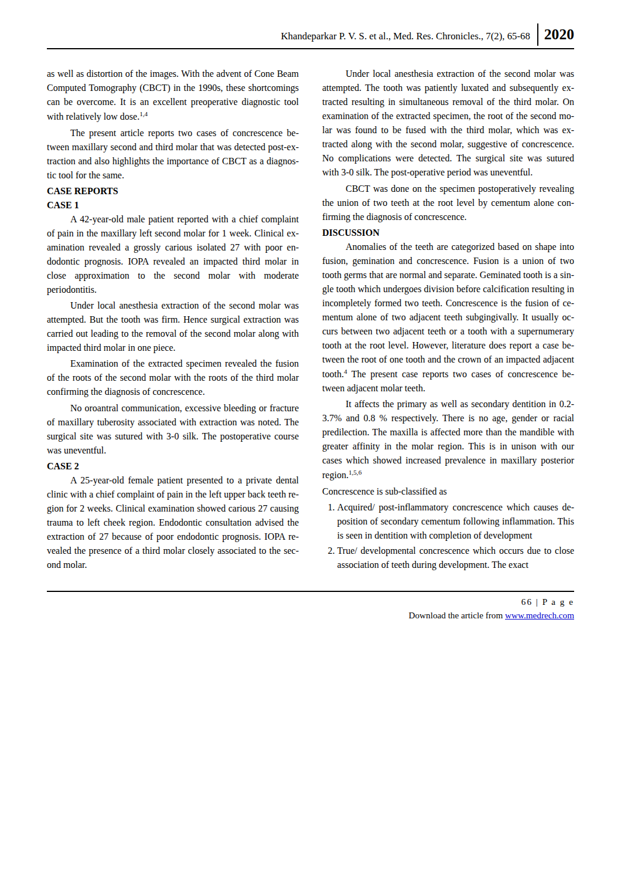Khandeparkar P. V. S. et al., Med. Res. Chronicles., 7(2), 65-68 2020
as well as distortion of the images. With the advent of Cone Beam Computed Tomography (CBCT) in the 1990s, these shortcomings can be overcome. It is an excellent preoperative diagnostic tool with relatively low dose.1,4
The present article reports two cases of concrescence between maxillary second and third molar that was detected post-extraction and also highlights the importance of CBCT as a diagnostic tool for the same.
Case Reports
Case 1
A 42-year-old male patient reported with a chief complaint of pain in the maxillary left second molar for 1 week. Clinical examination revealed a grossly carious isolated 27 with poor endodontic prognosis. IOPA revealed an impacted third molar in close approximation to the second molar with moderate periodontitis.
Under local anesthesia extraction of the second molar was attempted. But the tooth was firm. Hence surgical extraction was carried out leading to the removal of the second molar along with impacted third molar in one piece.
Examination of the extracted specimen revealed the fusion of the roots of the second molar with the roots of the third molar confirming the diagnosis of concrescence.
No oroantral communication, excessive bleeding or fracture of maxillary tuberosity associated with extraction was noted. The surgical site was sutured with 3-0 silk. The postoperative course was uneventful.
Case 2
A 25-year-old female patient presented to a private dental clinic with a chief complaint of pain in the left upper back teeth region for 2 weeks. Clinical examination showed carious 27 causing trauma to left cheek region. Endodontic consultation advised the extraction of 27 because of poor endodontic prognosis. IOPA revealed the presence of a third molar closely associated to the second molar.
Under local anesthesia extraction of the second molar was attempted. The tooth was patiently luxated and subsequently extracted resulting in simultaneous removal of the third molar. On examination of the extracted specimen, the root of the second molar was found to be fused with the third molar, which was extracted along with the second molar, suggestive of concrescence. No complications were detected. The surgical site was sutured with 3-0 silk. The post-operative period was uneventful.
CBCT was done on the specimen postoperatively revealing the union of two teeth at the root level by cementum alone confirming the diagnosis of concrescence.
Discussion
Anomalies of the teeth are categorized based on shape into fusion, gemination and concrescence. Fusion is a union of two tooth germs that are normal and separate. Geminated tooth is a single tooth which undergoes division before calcification resulting in incompletely formed two teeth. Concrescence is the fusion of cementum alone of two adjacent teeth subgingivally. It usually occurs between two adjacent teeth or a tooth with a supernumerary tooth at the root level. However, literature does report a case between the root of one tooth and the crown of an impacted adjacent tooth.4 The present case reports two cases of concrescence between adjacent molar teeth.
It affects the primary as well as secondary dentition in 0.2-3.7% and 0.8 % respectively. There is no age, gender or racial predilection. The maxilla is affected more than the mandible with greater affinity in the molar region. This is in unison with our cases which showed increased prevalence in maxillary posterior region.1,5,6
Concrescence is sub-classified as
Acquired/ post-inflammatory concrescence which causes deposition of secondary cementum following inflammation. This is seen in dentition with completion of development
True/ developmental concrescence which occurs due to close association of teeth during development. The exact
66 | P a g e
Download the article from www.medrech.com